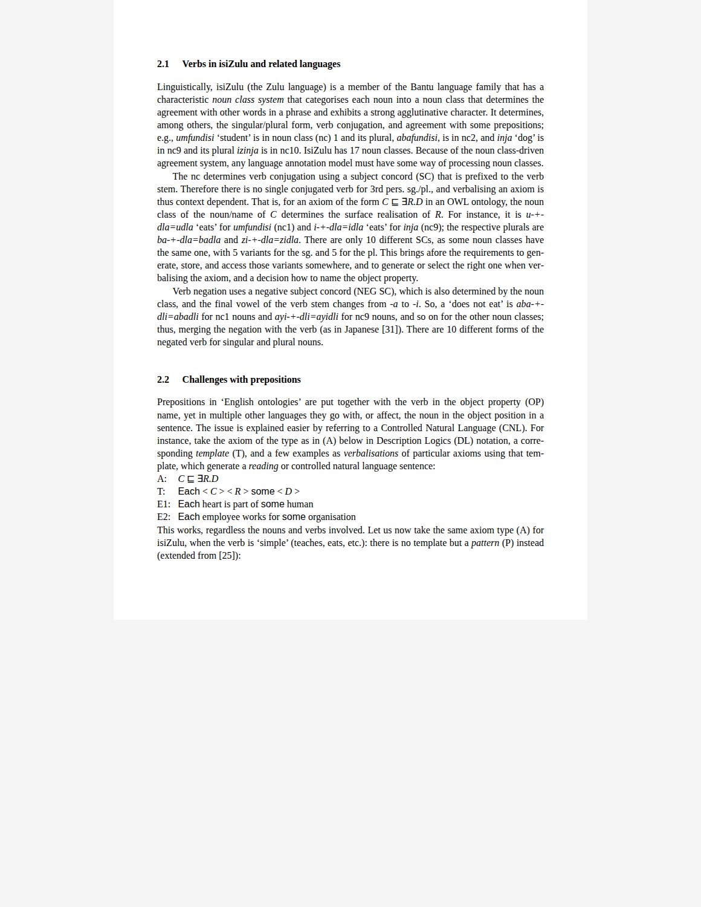2.1 Verbs in isiZulu and related languages
Linguistically, isiZulu (the Zulu language) is a member of the Bantu language family that has a characteristic noun class system that categorises each noun into a noun class that determines the agreement with other words in a phrase and exhibits a strong agglutinative character. It determines, among others, the singular/plural form, verb conjugation, and agreement with some prepositions; e.g., umfundisi ‘student’ is in noun class (nc) 1 and its plural, abafundisi, is in nc2, and inja ‘dog’ is in nc9 and its plural izinja is in nc10. IsiZulu has 17 noun classes. Because of the noun class-driven agreement system, any language annotation model must have some way of processing noun classes.
The nc determines verb conjugation using a subject concord (SC) that is prefixed to the verb stem. Therefore there is no single conjugated verb for 3rd pers. sg./pl., and verbalising an axiom is thus context dependent. That is, for an axiom of the form C ⊑ ∃R.D in an OWL ontology, the noun class of the noun/name of C determines the surface realisation of R. For instance, it is u-+-dla=udla ‘eats’ for umfundisi (nc1) and i-+-dla=idla ‘eats’ for inja (nc9); the respective plurals are ba-+-dla=badla and zi-+-dla=zidla. There are only 10 different SCs, as some noun classes have the same one, with 5 variants for the sg. and 5 for the pl. This brings afore the requirements to generate, store, and access those variants somewhere, and to generate or select the right one when verbalising the axiom, and a decision how to name the object property.
Verb negation uses a negative subject concord (NEG SC), which is also determined by the noun class, and the final vowel of the verb stem changes from -a to -i. So, a ‘does not eat’ is aba-+-dli=abadli for nc1 nouns and ayi-+-dli=ayidli for nc9 nouns, and so on for the other noun classes; thus, merging the negation with the verb (as in Japanese [31]). There are 10 different forms of the negated verb for singular and plural nouns.
2.2 Challenges with prepositions
Prepositions in ‘English ontologies’ are put together with the verb in the object property (OP) name, yet in multiple other languages they go with, or affect, the noun in the object position in a sentence. The issue is explained easier by referring to a Controlled Natural Language (CNL). For instance, take the axiom of the type as in (A) below in Description Logics (DL) notation, a corresponding template (T), and a few examples as verbalisations of particular axioms using that template, which generate a reading or controlled natural language sentence:
A: C ⊑ ∃R.D
T: Each < C > < R > some < D >
E1: Each heart is part of some human
E2: Each employee works for some organisation
This works, regardless the nouns and verbs involved. Let us now take the same axiom type (A) for isiZulu, when the verb is ‘simple’ (teaches, eats, etc.): there is no template but a pattern (P) instead (extended from [25]):